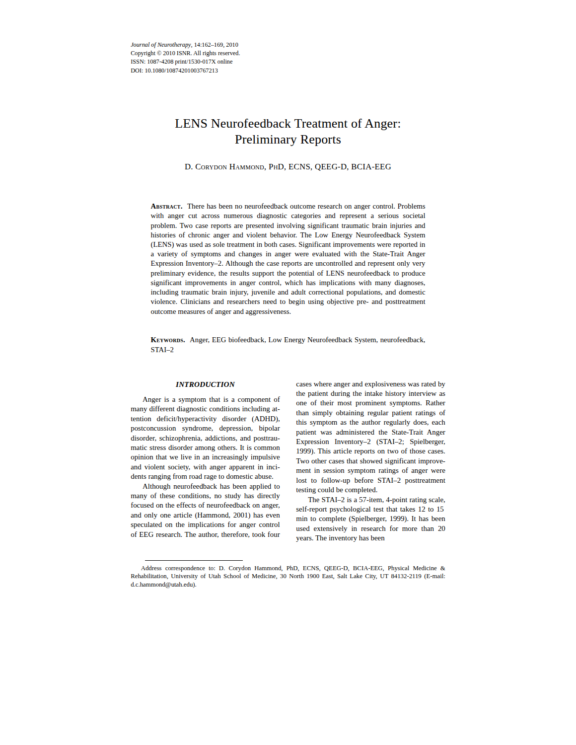Journal of Neurotherapy, 14:162–169, 2010
Copyright © 2010 ISNR. All rights reserved.
ISSN: 1087-4208 print/1530-017X online
DOI: 10.1080/10874201003767213
LENS Neurofeedback Treatment of Anger:
Preliminary Reports
D. Corydon Hammond, PhD, ECNS, QEEG-D, BCIA-EEG
Abstract. There has been no neurofeedback outcome research on anger control. Problems with anger cut across numerous diagnostic categories and represent a serious societal problem. Two case reports are presented involving significant traumatic brain injuries and histories of chronic anger and violent behavior. The Low Energy Neurofeedback System (LENS) was used as sole treatment in both cases. Significant improvements were reported in a variety of symptoms and changes in anger were evaluated with the State-Trait Anger Expression Inventory–2. Although the case reports are uncontrolled and represent only very preliminary evidence, the results support the potential of LENS neurofeedback to produce significant improvements in anger control, which has implications with many diagnoses, including traumatic brain injury, juvenile and adult correctional populations, and domestic violence. Clinicians and researchers need to begin using objective pre- and posttreatment outcome measures of anger and aggressiveness.
Keywords. Anger, EEG biofeedback, Low Energy Neurofeedback System, neurofeedback, STAI–2
INTRODUCTION
Anger is a symptom that is a component of many different diagnostic conditions including attention deficit/hyperactivity disorder (ADHD), postconcussion syndrome, depression, bipolar disorder, schizophrenia, addictions, and posttraumatic stress disorder among others. It is common opinion that we live in an increasingly impulsive and violent society, with anger apparent in incidents ranging from road rage to domestic abuse.
Although neurofeedback has been applied to many of these conditions, no study has directly focused on the effects of neurofeedback on anger, and only one article (Hammond, 2001) has even speculated on the implications for anger control of EEG research. The author, therefore, took four cases where anger and explosiveness was rated by the patient during the intake history interview as one of their most prominent symptoms. Rather than simply obtaining regular patient ratings of this symptom as the author regularly does, each patient was administered the State-Trait Anger Expression Inventory–2 (STAI–2; Spielberger, 1999). This article reports on two of those cases. Two other cases that showed significant improvement in session symptom ratings of anger were lost to follow-up before STAI–2 posttreatment testing could be completed.
The STAI–2 is a 57-item, 4-point rating scale, self-report psychological test that takes 12 to 15 min to complete (Spielberger, 1999). It has been used extensively in research for more than 20 years. The inventory has been
Address correspondence to: D. Corydon Hammond, PhD, ECNS, QEEG-D, BCIA-EEG, Physical Medicine & Rehabilitation, University of Utah School of Medicine, 30 North 1900 East, Salt Lake City, UT 84132-2119 (E-mail: d.c.hammond@utah.edu).